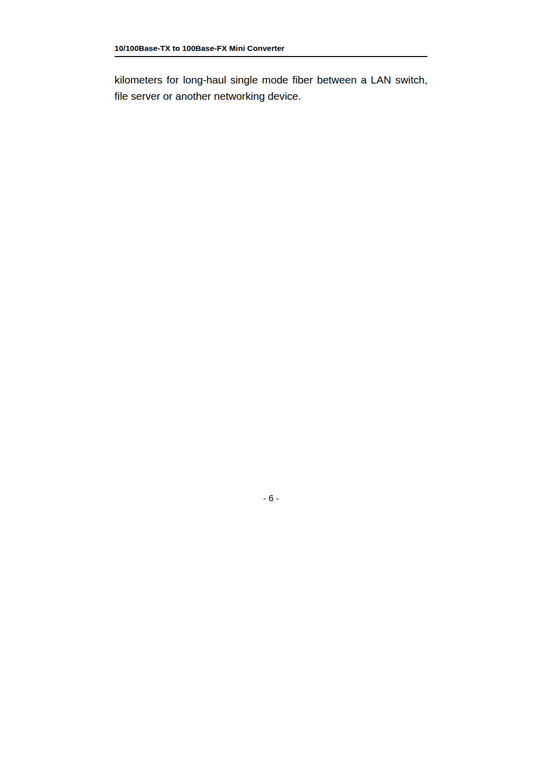10/100Base-TX to 100Base-FX Mini Converter
kilometers for long-haul single mode fiber between a LAN switch, file server or another networking device.
- 6 -